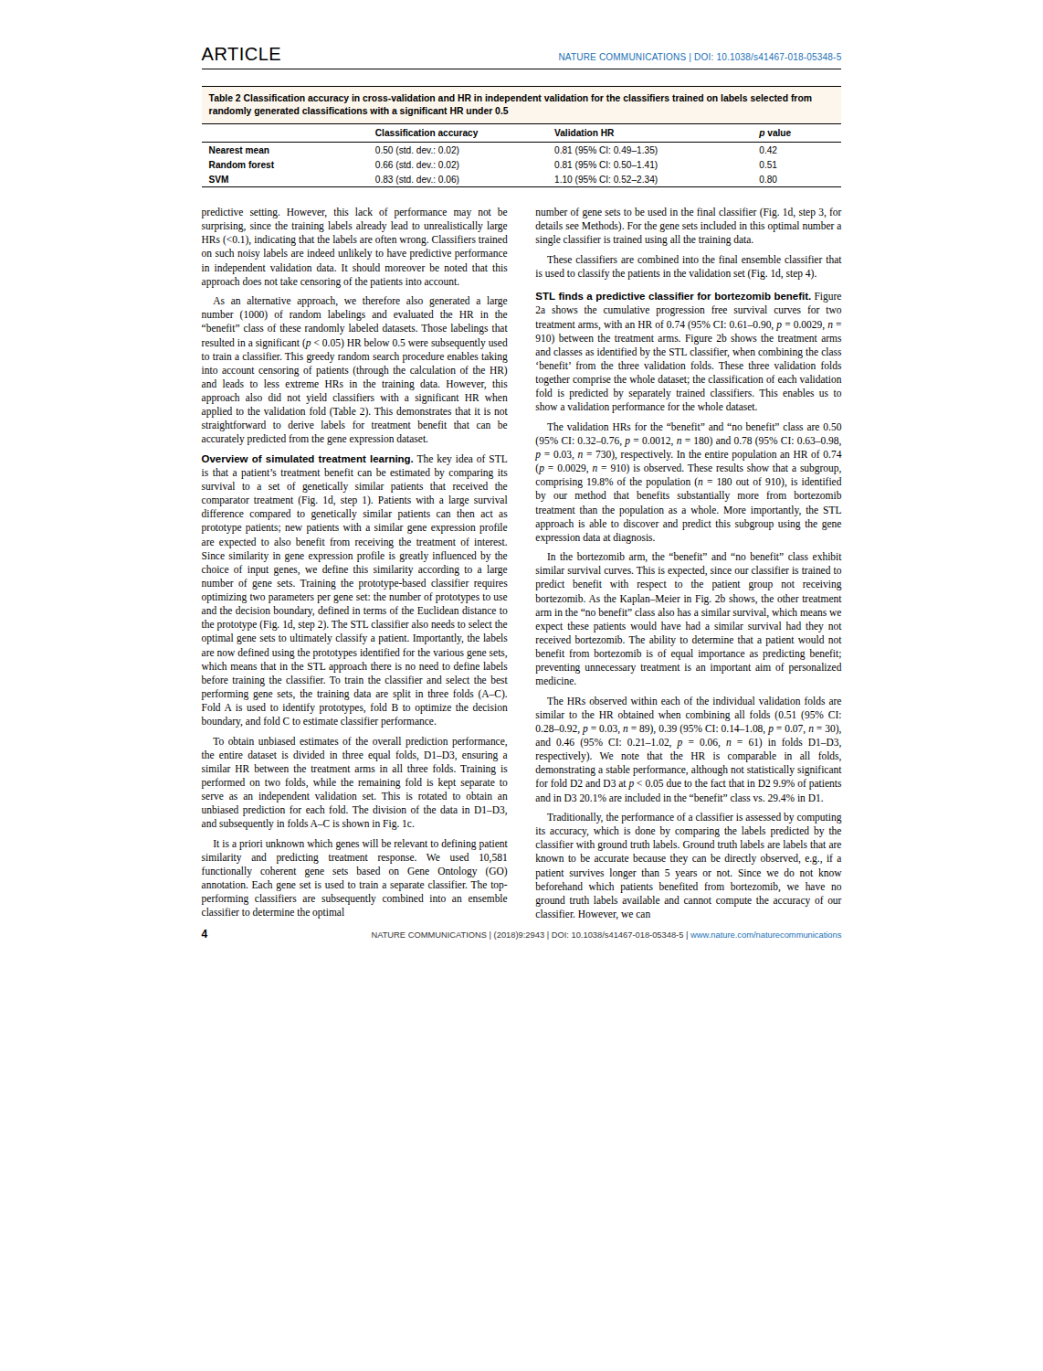ARTICLE
NATURE COMMUNICATIONS | DOI: 10.1038/s41467-018-05348-5
Table 2 Classification accuracy in cross-validation and HR in independent validation for the classifiers trained on labels selected from randomly generated classifications with a significant HR under 0.5
| | Classification accuracy | Validation HR | p value |
| --- | --- | --- | --- |
| Nearest mean | 0.50 (std. dev.: 0.02) | 0.81 (95% CI: 0.49–1.35) | 0.42 |
| Random forest | 0.66 (std. dev.: 0.02) | 0.81 (95% CI: 0.50–1.41) | 0.51 |
| SVM | 0.83 (std. dev.: 0.06) | 1.10 (95% CI: 0.52–2.34) | 0.80 |
predictive setting. However, this lack of performance may not be surprising, since the training labels already lead to unrealistically large HRs (<0.1), indicating that the labels are often wrong. Classifiers trained on such noisy labels are indeed unlikely to have predictive performance in independent validation data. It should moreover be noted that this approach does not take censoring of the patients into account.
As an alternative approach, we therefore also generated a large number (1000) of random labelings and evaluated the HR in the “benefit” class of these randomly labeled datasets. Those labelings that resulted in a significant (p < 0.05) HR below 0.5 were subsequently used to train a classifier. This greedy random search procedure enables taking into account censoring of patients (through the calculation of the HR) and leads to less extreme HRs in the training data. However, this approach also did not yield classifiers with a significant HR when applied to the validation fold (Table 2). This demonstrates that it is not straightforward to derive labels for treatment benefit that can be accurately predicted from the gene expression dataset.
Overview of simulated treatment learning.
The key idea of STL is that a patient’s treatment benefit can be estimated by comparing its survival to a set of genetically similar patients that received the comparator treatment (Fig. 1d, step 1). Patients with a large survival difference compared to genetically similar patients can then act as prototype patients; new patients with a similar gene expression profile are expected to also benefit from receiving the treatment of interest. Since similarity in gene expression profile is greatly influenced by the choice of input genes, we define this similarity according to a large number of gene sets. Training the prototype-based classifier requires optimizing two parameters per gene set: the number of prototypes to use and the decision boundary, defined in terms of the Euclidean distance to the prototype (Fig. 1d, step 2). The STL classifier also needs to select the optimal gene sets to ultimately classify a patient. Importantly, the labels are now defined using the prototypes identified for the various gene sets, which means that in the STL approach there is no need to define labels before training the classifier. To train the classifier and select the best performing gene sets, the training data are split in three folds (A–C). Fold A is used to identify prototypes, fold B to optimize the decision boundary, and fold C to estimate classifier performance.
To obtain unbiased estimates of the overall prediction performance, the entire dataset is divided in three equal folds, D1–D3, ensuring a similar HR between the treatment arms in all three folds. Training is performed on two folds, while the remaining fold is kept separate to serve as an independent validation set. This is rotated to obtain an unbiased prediction for each fold. The division of the data in D1–D3, and subsequently in folds A–C is shown in Fig. 1c.
It is a priori unknown which genes will be relevant to defining patient similarity and predicting treatment response. We used 10,581 functionally coherent gene sets based on Gene Ontology (GO) annotation. Each gene set is used to train a separate classifier. The top-performing classifiers are subsequently combined into an ensemble classifier to determine the optimal
number of gene sets to be used in the final classifier (Fig. 1d, step 3, for details see Methods). For the gene sets included in this optimal number a single classifier is trained using all the training data.
These classifiers are combined into the final ensemble classifier that is used to classify the patients in the validation set (Fig. 1d, step 4).
STL finds a predictive classifier for bortezomib benefit.
Figure 2a shows the cumulative progression free survival curves for two treatment arms, with an HR of 0.74 (95% CI: 0.61–0.90, p = 0.0029, n = 910) between the treatment arms. Figure 2b shows the treatment arms and classes as identified by the STL classifier, when combining the class ‘benefit’ from the three validation folds. These three validation folds together comprise the whole dataset; the classification of each validation fold is predicted by separately trained classifiers. This enables us to show a validation performance for the whole dataset.
The validation HRs for the “benefit” and “no benefit” class are 0.50 (95% CI: 0.32–0.76, p = 0.0012, n = 180) and 0.78 (95% CI: 0.63–0.98, p = 0.03, n = 730), respectively. In the entire population an HR of 0.74 (p = 0.0029, n = 910) is observed. These results show that a subgroup, comprising 19.8% of the population (n = 180 out of 910), is identified by our method that benefits substantially more from bortezomib treatment than the population as a whole. More importantly, the STL approach is able to discover and predict this subgroup using the gene expression data at diagnosis.
In the bortezomib arm, the “benefit” and “no benefit” class exhibit similar survival curves. This is expected, since our classifier is trained to predict benefit with respect to the patient group not receiving bortezomib. As the Kaplan–Meier in Fig. 2b shows, the other treatment arm in the “no benefit” class also has a similar survival, which means we expect these patients would have had a similar survival had they not received bortezomib. The ability to determine that a patient would not benefit from bortezomib is of equal importance as predicting benefit; preventing unnecessary treatment is an important aim of personalized medicine.
The HRs observed within each of the individual validation folds are similar to the HR obtained when combining all folds (0.51 (95% CI: 0.28–0.92, p = 0.03, n = 89), 0.39 (95% CI: 0.14–1.08, p = 0.07, n = 30), and 0.46 (95% CI: 0.21–1.02, p = 0.06, n = 61) in folds D1–D3, respectively). We note that the HR is comparable in all folds, demonstrating a stable performance, although not statistically significant for fold D2 and D3 at p < 0.05 due to the fact that in D2 9.9% of patients and in D3 20.1% are included in the “benefit” class vs. 29.4% in D1.
Traditionally, the performance of a classifier is assessed by computing its accuracy, which is done by comparing the labels predicted by the classifier with ground truth labels. Ground truth labels are labels that are known to be accurate because they can be directly observed, e.g., if a patient survives longer than 5 years or not. Since we do not know beforehand which patients benefited from bortezomib, we have no ground truth labels available and cannot compute the accuracy of our classifier. However, we can
4
NATURE COMMUNICATIONS | (2018)9:2943 | DOI: 10.1038/s41467-018-05348-5 | www.nature.com/naturecommunications